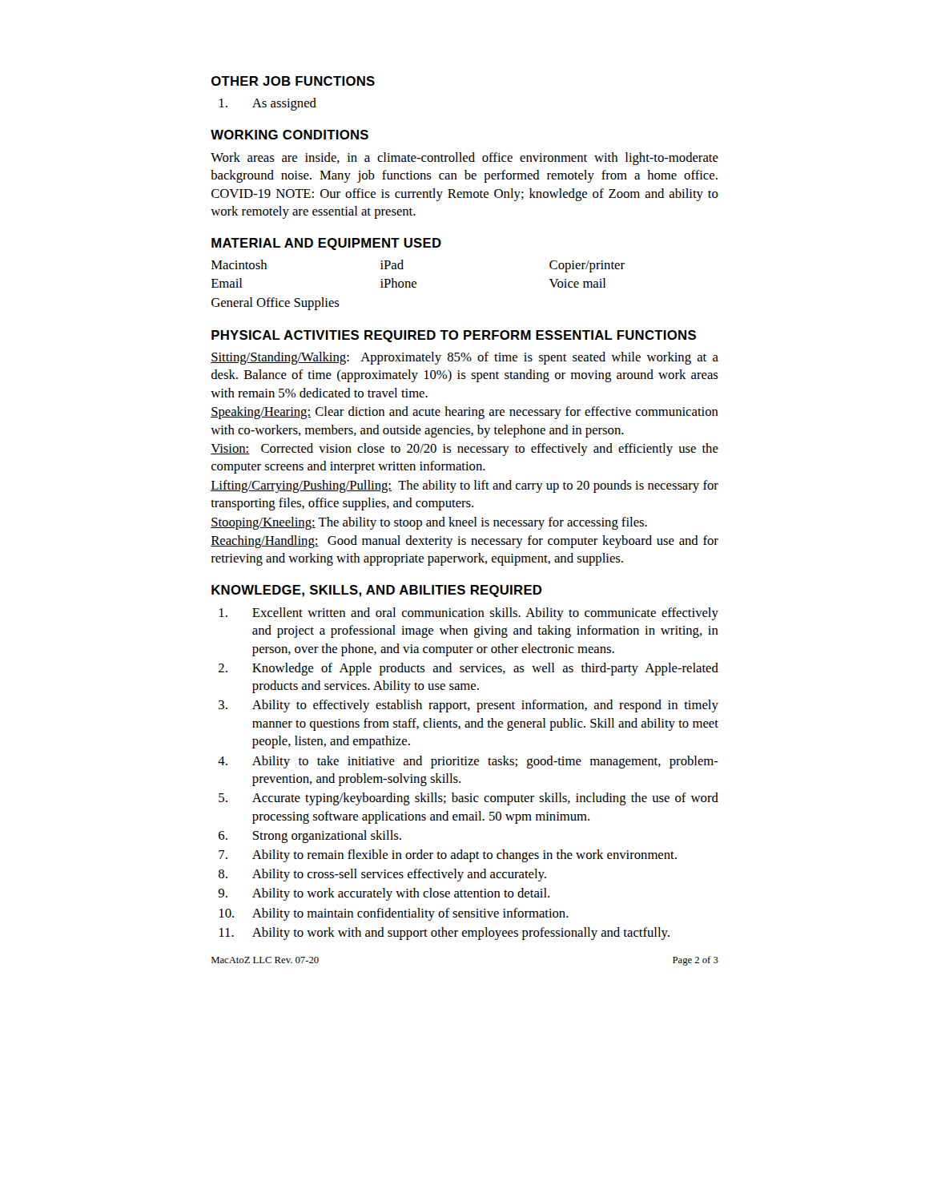OTHER JOB FUNCTIONS
As assigned
WORKING CONDITIONS
Work areas are inside, in a climate-controlled office environment with light-to-moderate background noise. Many job functions can be performed remotely from a home office. COVID-19 NOTE: Our office is currently Remote Only; knowledge of Zoom and ability to work remotely are essential at present.
MATERIAL AND EQUIPMENT USED
| Macintosh | iPad | Copier/printer |
| Email | iPhone | Voice mail |
| General Office Supplies | | |
PHYSICAL ACTIVITIES REQUIRED TO PERFORM ESSENTIAL FUNCTIONS
Sitting/Standing/Walking: Approximately 85% of time is spent seated while working at a desk. Balance of time (approximately 10%) is spent standing or moving around work areas with remain 5% dedicated to travel time.
Speaking/Hearing: Clear diction and acute hearing are necessary for effective communication with co-workers, members, and outside agencies, by telephone and in person.
Vision: Corrected vision close to 20/20 is necessary to effectively and efficiently use the computer screens and interpret written information.
Lifting/Carrying/Pushing/Pulling: The ability to lift and carry up to 20 pounds is necessary for transporting files, office supplies, and computers.
Stooping/Kneeling: The ability to stoop and kneel is necessary for accessing files.
Reaching/Handling: Good manual dexterity is necessary for computer keyboard use and for retrieving and working with appropriate paperwork, equipment, and supplies.
KNOWLEDGE, SKILLS, AND ABILITIES REQUIRED
Excellent written and oral communication skills. Ability to communicate effectively and project a professional image when giving and taking information in writing, in person, over the phone, and via computer or other electronic means.
Knowledge of Apple products and services, as well as third-party Apple-related products and services. Ability to use same.
Ability to effectively establish rapport, present information, and respond in timely manner to questions from staff, clients, and the general public. Skill and ability to meet people, listen, and empathize.
Ability to take initiative and prioritize tasks; good-time management, problem-prevention, and problem-solving skills.
Accurate typing/keyboarding skills; basic computer skills, including the use of word processing software applications and email. 50 wpm minimum.
Strong organizational skills.
Ability to remain flexible in order to adapt to changes in the work environment.
Ability to cross-sell services effectively and accurately.
Ability to work accurately with close attention to detail.
Ability to maintain confidentiality of sensitive information.
Ability to work with and support other employees professionally and tactfully.
MacAtoZ LLC Rev. 07-20 Page 2 of 3